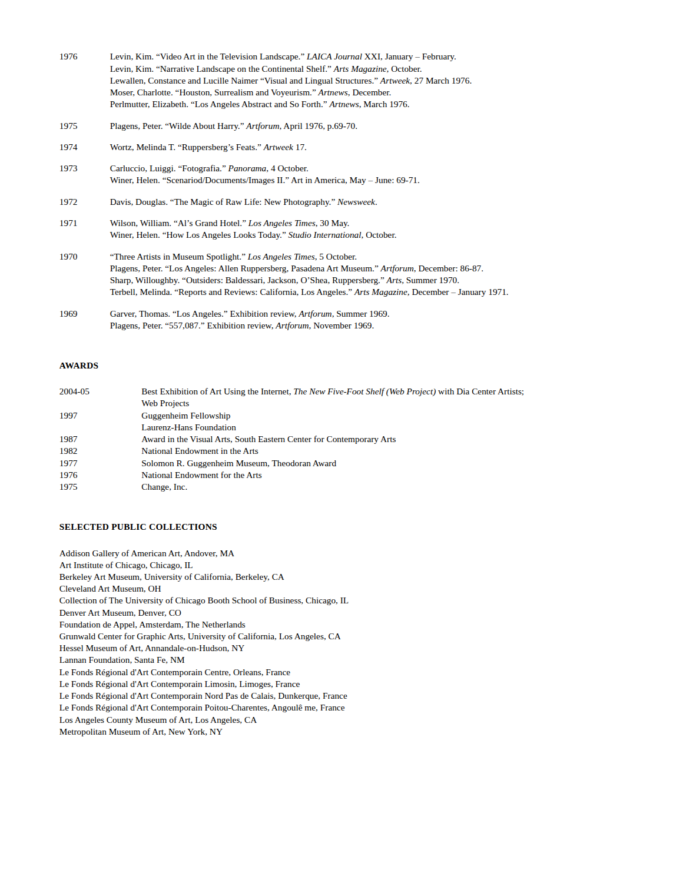1976
Levin, Kim. “Video Art in the Television Landscape.” LAICA Journal XXI, January – February.
Levin, Kim. “Narrative Landscape on the Continental Shelf.” Arts Magazine, October.
Lewallen, Constance and Lucille Naimer “Visual and Lingual Structures.” Artweek, 27 March 1976.
Moser, Charlotte. “Houston, Surrealism and Voyeurism.” Artnews, December.
Perlmutter, Elizabeth. “Los Angeles Abstract and So Forth.” Artnews, March 1976.
1975
Plagens, Peter. “Wilde About Harry.” Artforum, April 1976, p.69-70.
1974
Wortz, Melinda T. “Ruppersberg’s Feats.” Artweek 17.
1973
Carluccio, Luiggi. “Fotografia.” Panorama, 4 October.
Winer, Helen. “Scenariod/Documents/Images II.” Art in America, May – June: 69-71.
1972
Davis, Douglas. “The Magic of Raw Life: New Photography.” Newsweek.
1971
Wilson, William. “Al’s Grand Hotel.” Los Angeles Times, 30 May.
Winer, Helen. “How Los Angeles Looks Today.” Studio International, October.
1970
“Three Artists in Museum Spotlight.” Los Angeles Times, 5 October.
Plagens, Peter. “Los Angeles: Allen Ruppersberg, Pasadena Art Museum.” Artforum, December: 86-87.
Sharp, Willoughby. “Outsiders: Baldessari, Jackson, O’Shea, Ruppersberg.” Arts, Summer 1970.
Terbell, Melinda. “Reports and Reviews: California, Los Angeles.” Arts Magazine, December – January 1971.
1969
Garver, Thomas. “Los Angeles.” Exhibition review, Artforum, Summer 1969.
Plagens, Peter. “557,087.” Exhibition review, Artforum, November 1969.
AWARDS
2004-05
Best Exhibition of Art Using the Internet, The New Five-Foot Shelf (Web Project) with Dia Center Artists;
Web Projects
1997
Guggenheim Fellowship
Laurenz-Hans Foundation
1987
Award in the Visual Arts, South Eastern Center for Contemporary Arts
1982
National Endowment in the Arts
1977
Solomon R. Guggenheim Museum, Theodoran Award
1976
National Endowment for the Arts
1975
Change, Inc.
SELECTED PUBLIC COLLECTIONS
Addison Gallery of American Art, Andover, MA
Art Institute of Chicago, Chicago, IL
Berkeley Art Museum, University of California, Berkeley, CA
Cleveland Art Museum, OH
Collection of The University of Chicago Booth School of Business, Chicago, IL
Denver Art Museum, Denver, CO
Foundation de Appel, Amsterdam, The Netherlands
Grunwald Center for Graphic Arts, University of California, Los Angeles, CA
Hessel Museum of Art, Annandale-on-Hudson, NY
Lannan Foundation, Santa Fe, NM
Le Fonds Régional d'Art Contemporain Centre, Orleans, France
Le Fonds Régional d'Art Contemporain Limosin, Limoges, France
Le Fonds Régional d'Art Contemporain Nord Pas de Calais, Dunkerque, France
Le Fonds Régional d'Art Contemporain Poitou-Charentes, Angoulê me, France
Los Angeles County Museum of Art, Los Angeles, CA
Metropolitan Museum of Art, New York, NY